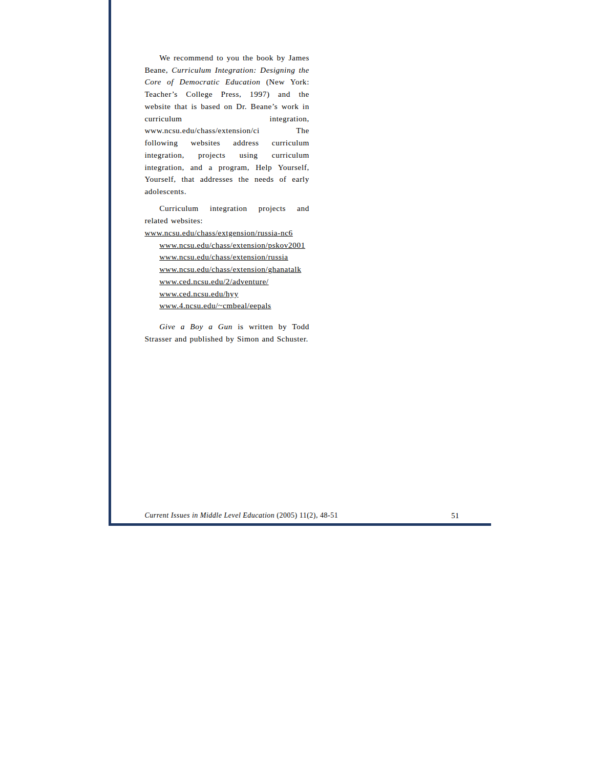We recommend to you the book by James Beane, Curriculum Integration: Designing the Core of Democratic Education (New York: Teacher’s College Press, 1997) and the website that is based on Dr. Beane’s work in curriculum integration, www.ncsu.edu/chass/extension/ci The following websites address curriculum integration, projects using curriculum integration, and a program, Help Yourself, Yourself, that addresses the needs of early adolescents.
Curriculum integration projects and related websites:
www.ncsu.edu/chass/extgension/russia-nc6
www.ncsu.edu/chass/extension/pskov2001
www.ncsu.edu/chass/extension/russia
www.ncsu.edu/chass/extension/ghanatalk
www.ced.ncsu.edu/2/adventure/
www.ced.ncsu.edu/hyy
www.4.ncsu.edu/~cmbeal/eepals
Give a Boy a Gun is written by Todd Strasser and published by Simon and Schuster.
Current Issues in Middle Level Education (2005) 11(2), 48-51 51